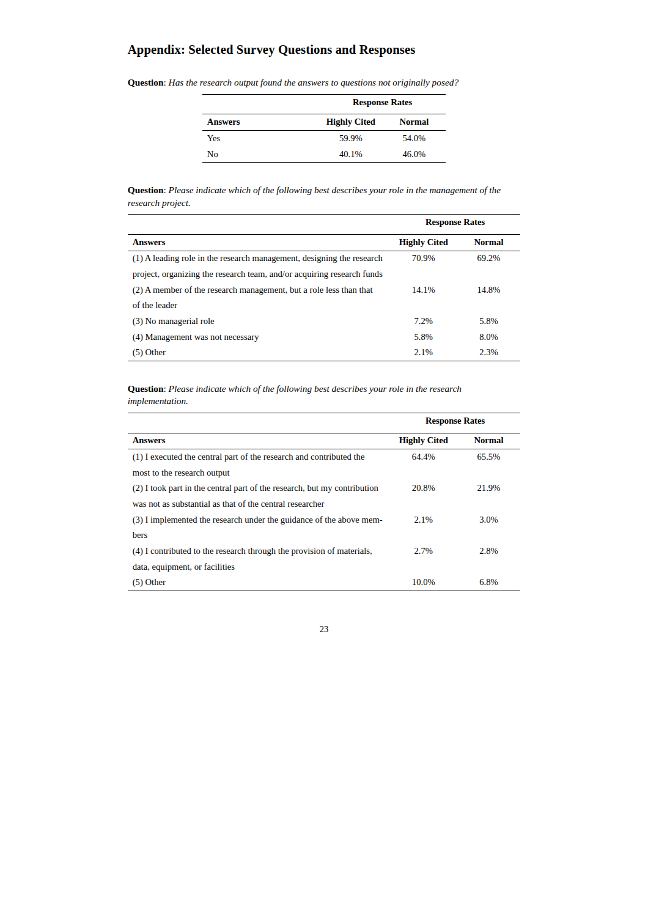Appendix: Selected Survey Questions and Responses
Question: Has the research output found the answers to questions not originally posed?
| | Response Rates |
| Answers | Highly Cited | Normal |
| Yes | 59.9% | 54.0% |
| No | 40.1% | 46.0% |
Question: Please indicate which of the following best describes your role in the management of the research project.
| | Response Rates |
| Answers | Highly Cited | Normal |
| (1) A leading role in the research management, designing the research | 70.9% | 69.2% |
| project, organizing the research team, and/or acquiring research funds | | |
| (2) A member of the research management, but a role less than that | 14.1% | 14.8% |
| of the leader | | |
| (3) No managerial role | 7.2% | 5.8% |
| (4) Management was not necessary | 5.8% | 8.0% |
| (5) Other | 2.1% | 2.3% |
Question: Please indicate which of the following best describes your role in the research implementation.
| | Response Rates |
| Answers | Highly Cited | Normal |
| (1) I executed the central part of the research and contributed the | 64.4% | 65.5% |
| most to the research output | | |
| (2) I took part in the central part of the research, but my contribution | 20.8% | 21.9% |
| was not as substantial as that of the central researcher | | |
| (3) I implemented the research under the guidance of the above mem- | 2.1% | 3.0% |
| bers | | |
| (4) I contributed to the research through the provision of materials, | 2.7% | 2.8% |
| data, equipment, or facilities | | |
| (5) Other | 10.0% | 6.8% |
23